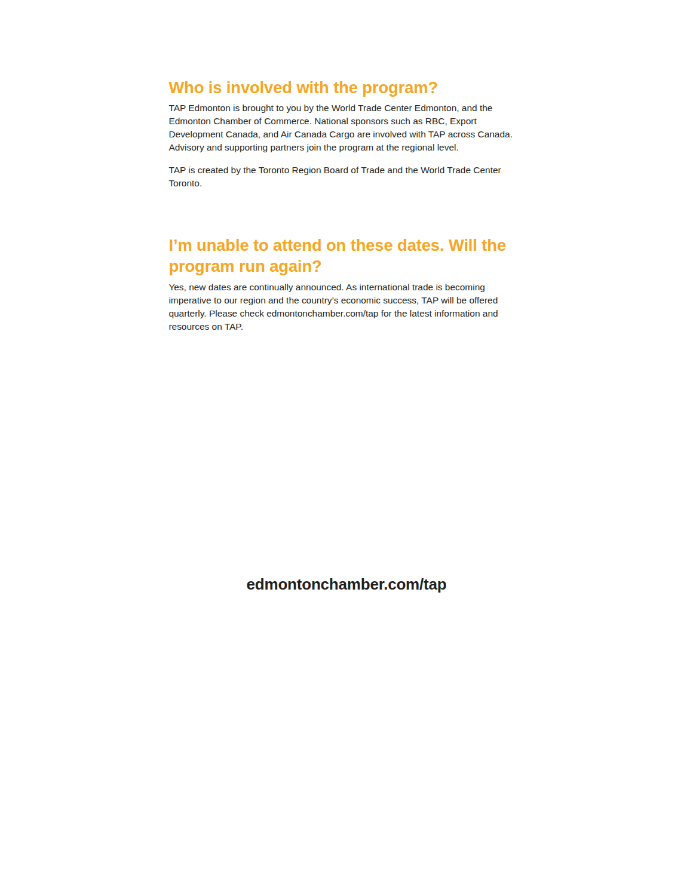Who is involved with the program?
TAP Edmonton is brought to you by the World Trade Center Edmonton, and the Edmonton Chamber of Commerce. National sponsors such as RBC, Export Development Canada, and Air Canada Cargo are involved with TAP across Canada. Advisory and supporting partners join the program at the regional level.
TAP is created by the Toronto Region Board of Trade and the World Trade Center Toronto.
I’m unable to attend on these dates. Will the program run again?
Yes, new dates are continually announced. As international trade is becoming imperative to our region and the country’s economic success, TAP will be offered quarterly. Please check edmontonchamber.com/tap for the latest information and resources on TAP.
edmontonchamber.com/tap